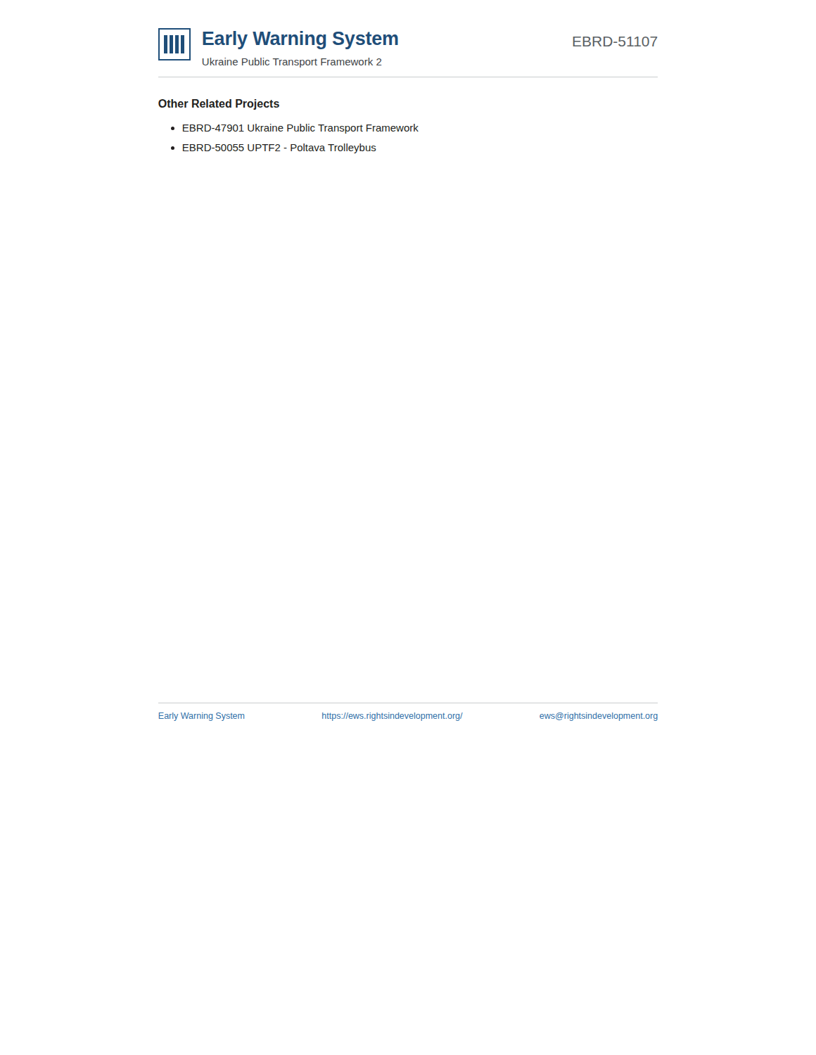Early Warning System
Ukraine Public Transport Framework 2
EBRD-51107
Other Related Projects
EBRD-47901 Ukraine Public Transport Framework
EBRD-50055 UPTF2 - Poltava Trolleybus
Early Warning System
https://ews.rightsindevelopment.org/
ews@rightsindevelopment.org